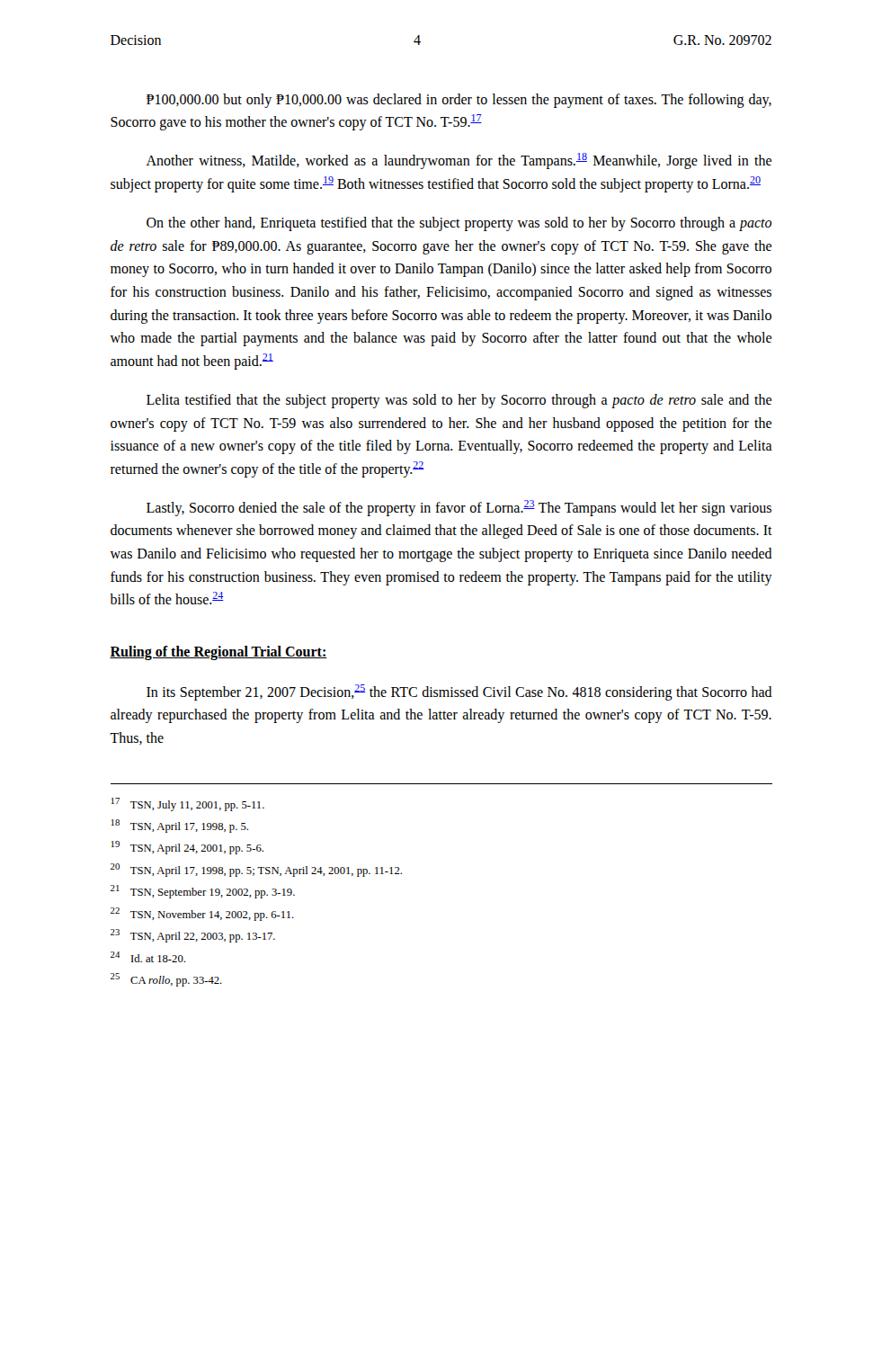Decision 4 G.R. No. 209702
₱100,000.00 but only ₱10,000.00 was declared in order to lessen the payment of taxes. The following day, Socorro gave to his mother the owner's copy of TCT No. T-59.17
Another witness, Matilde, worked as a laundrywoman for the Tampans.18 Meanwhile, Jorge lived in the subject property for quite some time.19 Both witnesses testified that Socorro sold the subject property to Lorna.20
On the other hand, Enriqueta testified that the subject property was sold to her by Socorro through a pacto de retro sale for ₱89,000.00. As guarantee, Socorro gave her the owner's copy of TCT No. T-59. She gave the money to Socorro, who in turn handed it over to Danilo Tampan (Danilo) since the latter asked help from Socorro for his construction business. Danilo and his father, Felicisimo, accompanied Socorro and signed as witnesses during the transaction. It took three years before Socorro was able to redeem the property. Moreover, it was Danilo who made the partial payments and the balance was paid by Socorro after the latter found out that the whole amount had not been paid.21
Lelita testified that the subject property was sold to her by Socorro through a pacto de retro sale and the owner's copy of TCT No. T-59 was also surrendered to her. She and her husband opposed the petition for the issuance of a new owner's copy of the title filed by Lorna. Eventually, Socorro redeemed the property and Lelita returned the owner's copy of the title of the property.22
Lastly, Socorro denied the sale of the property in favor of Lorna.23 The Tampans would let her sign various documents whenever she borrowed money and claimed that the alleged Deed of Sale is one of those documents. It was Danilo and Felicisimo who requested her to mortgage the subject property to Enriqueta since Danilo needed funds for his construction business. They even promised to redeem the property. The Tampans paid for the utility bills of the house.24
Ruling of the Regional Trial Court:
In its September 21, 2007 Decision,25 the RTC dismissed Civil Case No. 4818 considering that Socorro had already repurchased the property from Lelita and the latter already returned the owner's copy of TCT No. T-59. Thus, the
17 TSN, July 11, 2001, pp. 5-11.
18 TSN, April 17, 1998, p. 5.
19 TSN, April 24, 2001, pp. 5-6.
20 TSN, April 17, 1998, pp. 5; TSN, April 24, 2001, pp. 11-12.
21 TSN, September 19, 2002, pp. 3-19.
22 TSN, November 14, 2002, pp. 6-11.
23 TSN, April 22, 2003, pp. 13-17.
24 Id. at 18-20.
25 CA rollo, pp. 33-42.